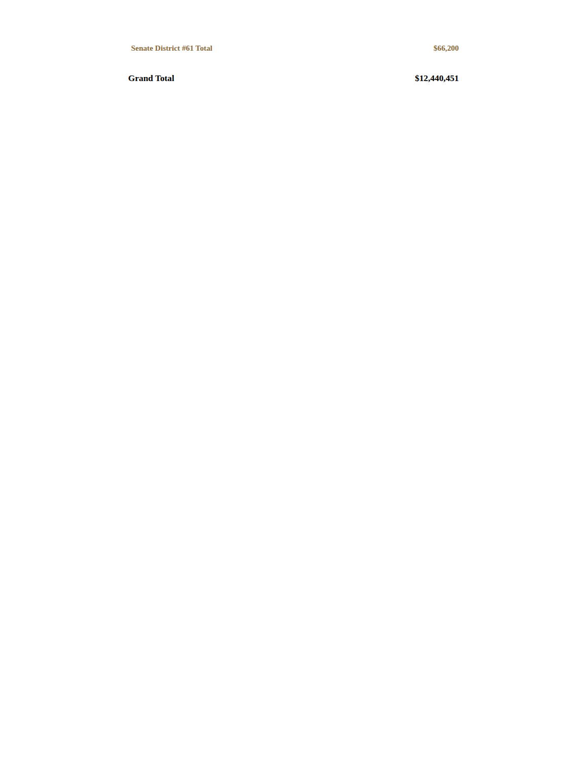| Senate District #61 Total | $66,200 |
| Grand Total | $12,440,451 |